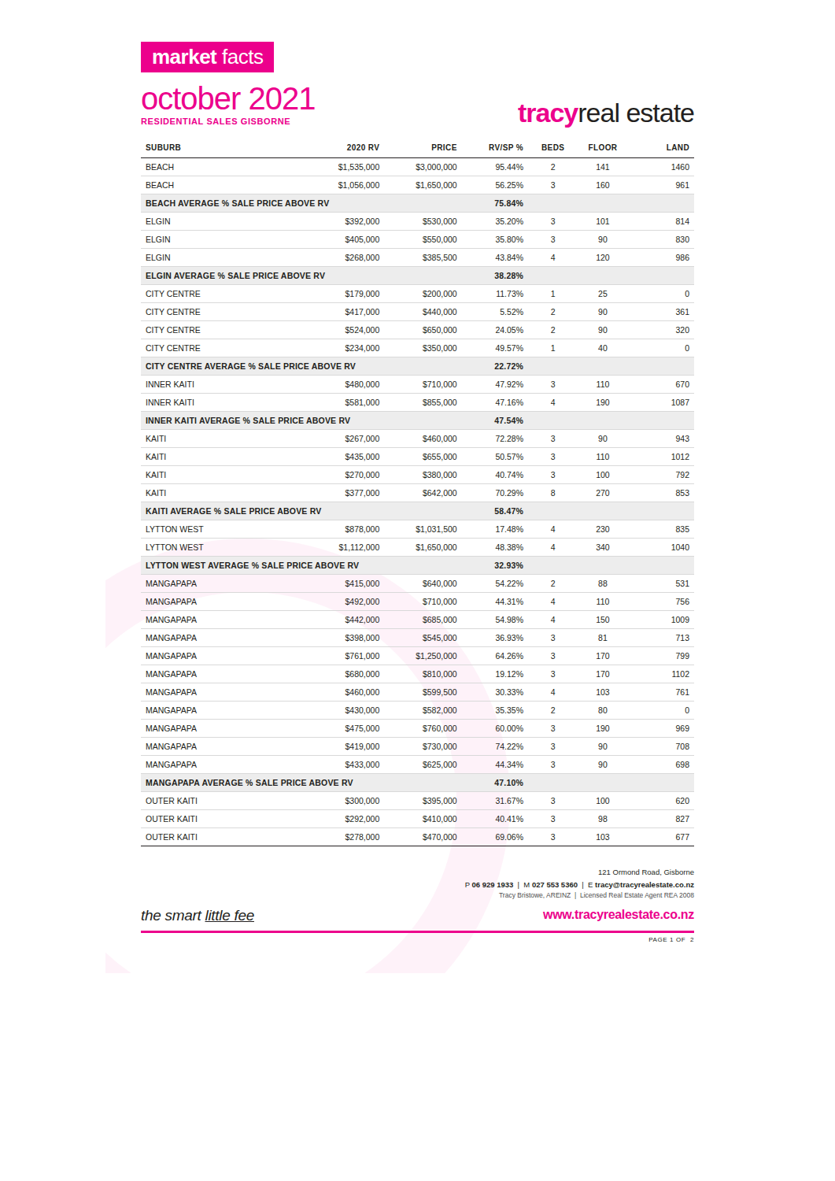market facts
october 2021
Residential Sales Gisborne
tracy real estate
| Suburb | 2020 RV | Price | RV/SP % | Beds | Floor | Land |
| --- | --- | --- | --- | --- | --- | --- |
| BEACH | $1,535,000 | $3,000,000 | 95.44% | 2 | 141 | 1460 |
| BEACH | $1,056,000 | $1,650,000 | 56.25% | 3 | 160 | 961 |
| BEACH AVERAGE % SALE PRICE ABOVE RV | 75.84% | | | |
| ELGIN | $392,000 | $530,000 | 35.20% | 3 | 101 | 814 |
| ELGIN | $405,000 | $550,000 | 35.80% | 3 | 90 | 830 |
| ELGIN | $268,000 | $385,500 | 43.84% | 4 | 120 | 986 |
| ELGIN AVERAGE % SALE PRICE ABOVE RV | 38.28% | | | |
| CITY CENTRE | $179,000 | $200,000 | 11.73% | 1 | 25 | 0 |
| CITY CENTRE | $417,000 | $440,000 | 5.52% | 2 | 90 | 361 |
| CITY CENTRE | $524,000 | $650,000 | 24.05% | 2 | 90 | 320 |
| CITY CENTRE | $234,000 | $350,000 | 49.57% | 1 | 40 | 0 |
| CITY CENTRE AVERAGE % SALE PRICE ABOVE RV | 22.72% | | | |
| INNER KAITI | $480,000 | $710,000 | 47.92% | 3 | 110 | 670 |
| INNER KAITI | $581,000 | $855,000 | 47.16% | 4 | 190 | 1087 |
| INNER KAITI AVERAGE % SALE PRICE ABOVE RV | 47.54% | | | |
| KAITI | $267,000 | $460,000 | 72.28% | 3 | 90 | 943 |
| KAITI | $435,000 | $655,000 | 50.57% | 3 | 110 | 1012 |
| KAITI | $270,000 | $380,000 | 40.74% | 3 | 100 | 792 |
| KAITI | $377,000 | $642,000 | 70.29% | 8 | 270 | 853 |
| KAITI AVERAGE % SALE PRICE ABOVE RV | 58.47% | | | |
| LYTTON WEST | $878,000 | $1,031,500 | 17.48% | 4 | 230 | 835 |
| LYTTON WEST | $1,112,000 | $1,650,000 | 48.38% | 4 | 340 | 1040 |
| LYTTON WEST AVERAGE % SALE PRICE ABOVE RV | 32.93% | | | |
| MANGAPAPA | $415,000 | $640,000 | 54.22% | 2 | 88 | 531 |
| MANGAPAPA | $492,000 | $710,000 | 44.31% | 4 | 110 | 756 |
| MANGAPAPA | $442,000 | $685,000 | 54.98% | 4 | 150 | 1009 |
| MANGAPAPA | $398,000 | $545,000 | 36.93% | 3 | 81 | 713 |
| MANGAPAPA | $761,000 | $1,250,000 | 64.26% | 3 | 170 | 799 |
| MANGAPAPA | $680,000 | $810,000 | 19.12% | 3 | 170 | 1102 |
| MANGAPAPA | $460,000 | $599,500 | 30.33% | 4 | 103 | 761 |
| MANGAPAPA | $430,000 | $582,000 | 35.35% | 2 | 80 | 0 |
| MANGAPAPA | $475,000 | $760,000 | 60.00% | 3 | 190 | 969 |
| MANGAPAPA | $419,000 | $730,000 | 74.22% | 3 | 90 | 708 |
| MANGAPAPA | $433,000 | $625,000 | 44.34% | 3 | 90 | 698 |
| MANGAPAPA AVERAGE % SALE PRICE ABOVE RV | 47.10% | | | |
| OUTER KAITI | $300,000 | $395,000 | 31.67% | 3 | 100 | 620 |
| OUTER KAITI | $292,000 | $410,000 | 40.41% | 3 | 98 | 827 |
| OUTER KAITI | $278,000 | $470,000 | 69.06% | 3 | 103 | 677 |
the smart little fee
121 Ormond Road, Gisborne
P 06 929 1933 | M 027 553 5360 | E tracy@tracyrealestate.co.nz
Tracy Bristowe, AREINZ | Licensed Real Estate Agent REA 2008
www.tracyrealestate.co.nz
PAGE 1 OF 2